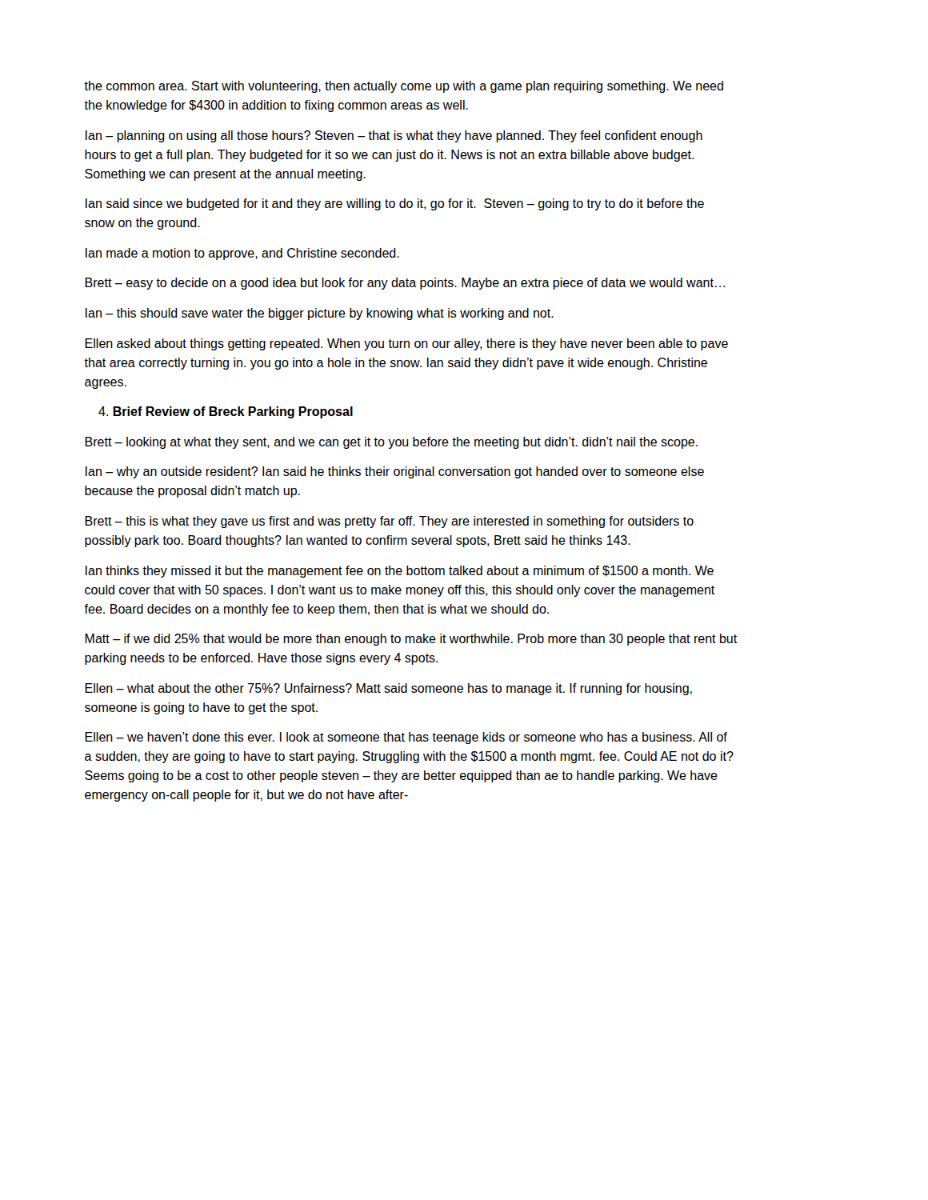the common area. Start with volunteering, then actually come up with a game plan requiring something. We need the knowledge for $4300 in addition to fixing common areas as well.
Ian – planning on using all those hours? Steven – that is what they have planned. They feel confident enough hours to get a full plan. They budgeted for it so we can just do it. News is not an extra billable above budget. Something we can present at the annual meeting.
Ian said since we budgeted for it and they are willing to do it, go for it. Steven – going to try to do it before the snow on the ground.
Ian made a motion to approve, and Christine seconded.
Brett – easy to decide on a good idea but look for any data points. Maybe an extra piece of data we would want…
Ian – this should save water the bigger picture by knowing what is working and not.
Ellen asked about things getting repeated. When you turn on our alley, there is they have never been able to pave that area correctly turning in. you go into a hole in the snow. Ian said they didn’t pave it wide enough. Christine agrees.
Brief Review of Breck Parking Proposal
Brett – looking at what they sent, and we can get it to you before the meeting but didn’t. didn’t nail the scope.
Ian – why an outside resident? Ian said he thinks their original conversation got handed over to someone else because the proposal didn’t match up.
Brett – this is what they gave us first and was pretty far off. They are interested in something for outsiders to possibly park too. Board thoughts? Ian wanted to confirm several spots, Brett said he thinks 143.
Ian thinks they missed it but the management fee on the bottom talked about a minimum of $1500 a month. We could cover that with 50 spaces. I don’t want us to make money off this, this should only cover the management fee. Board decides on a monthly fee to keep them, then that is what we should do.
Matt – if we did 25% that would be more than enough to make it worthwhile. Prob more than 30 people that rent but parking needs to be enforced. Have those signs every 4 spots.
Ellen – what about the other 75%? Unfairness? Matt said someone has to manage it. If running for housing, someone is going to have to get the spot.
Ellen – we haven’t done this ever. I look at someone that has teenage kids or someone who has a business. All of a sudden, they are going to have to start paying. Struggling with the $1500 a month mgmt. fee. Could AE not do it? Seems going to be a cost to other people steven – they are better equipped than ae to handle parking. We have emergency on-call people for it, but we do not have after-